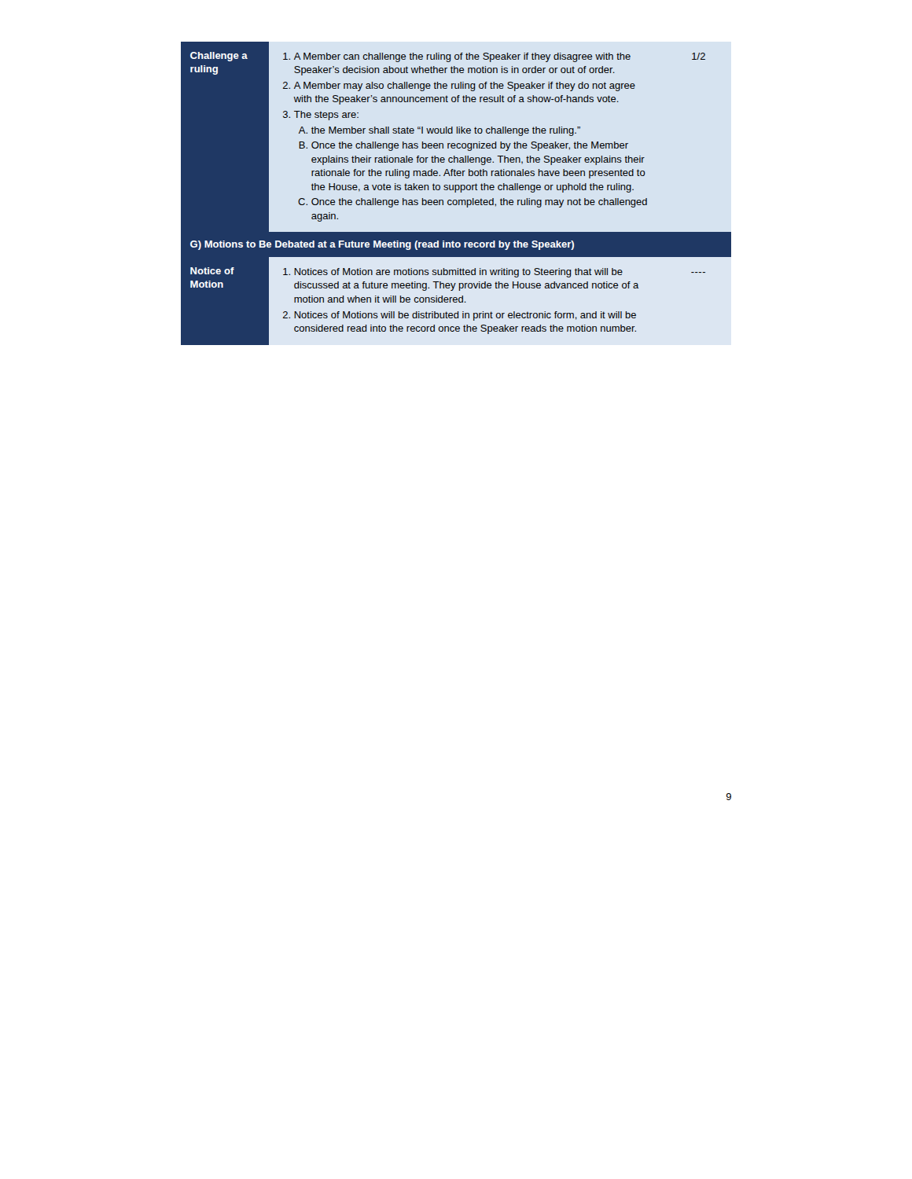| Challenge a ruling | A Member can challenge the ruling of the Speaker if they disagree with the Speaker’s decision about whether the motion is in order or out of order. A Member may also challenge the ruling of the Speaker if they do not agree with the Speaker’s announcement of the result of a show-of-hands vote. The steps are: the Member shall state “I would like to challenge the ruling.” Once the challenge has been recognized by the Speaker, the Member explains their rationale for the challenge. Then, the Speaker explains their rationale for the ruling made. After both rationales have been presented to the House, a vote is taken to support the challenge or uphold the ruling. Once the challenge has been completed, the ruling may not be challenged again. | 1/2 |
| G) Motions to Be Debated at a Future Meeting (read into record by the Speaker) |
| Notice of Motion | Notices of Motion are motions submitted in writing to Steering that will be discussed at a future meeting. They provide the House advanced notice of a motion and when it will be considered. Notices of Motions will be distributed in print or electronic form, and it will be considered read into the record once the Speaker reads the motion number. | ---- |
9